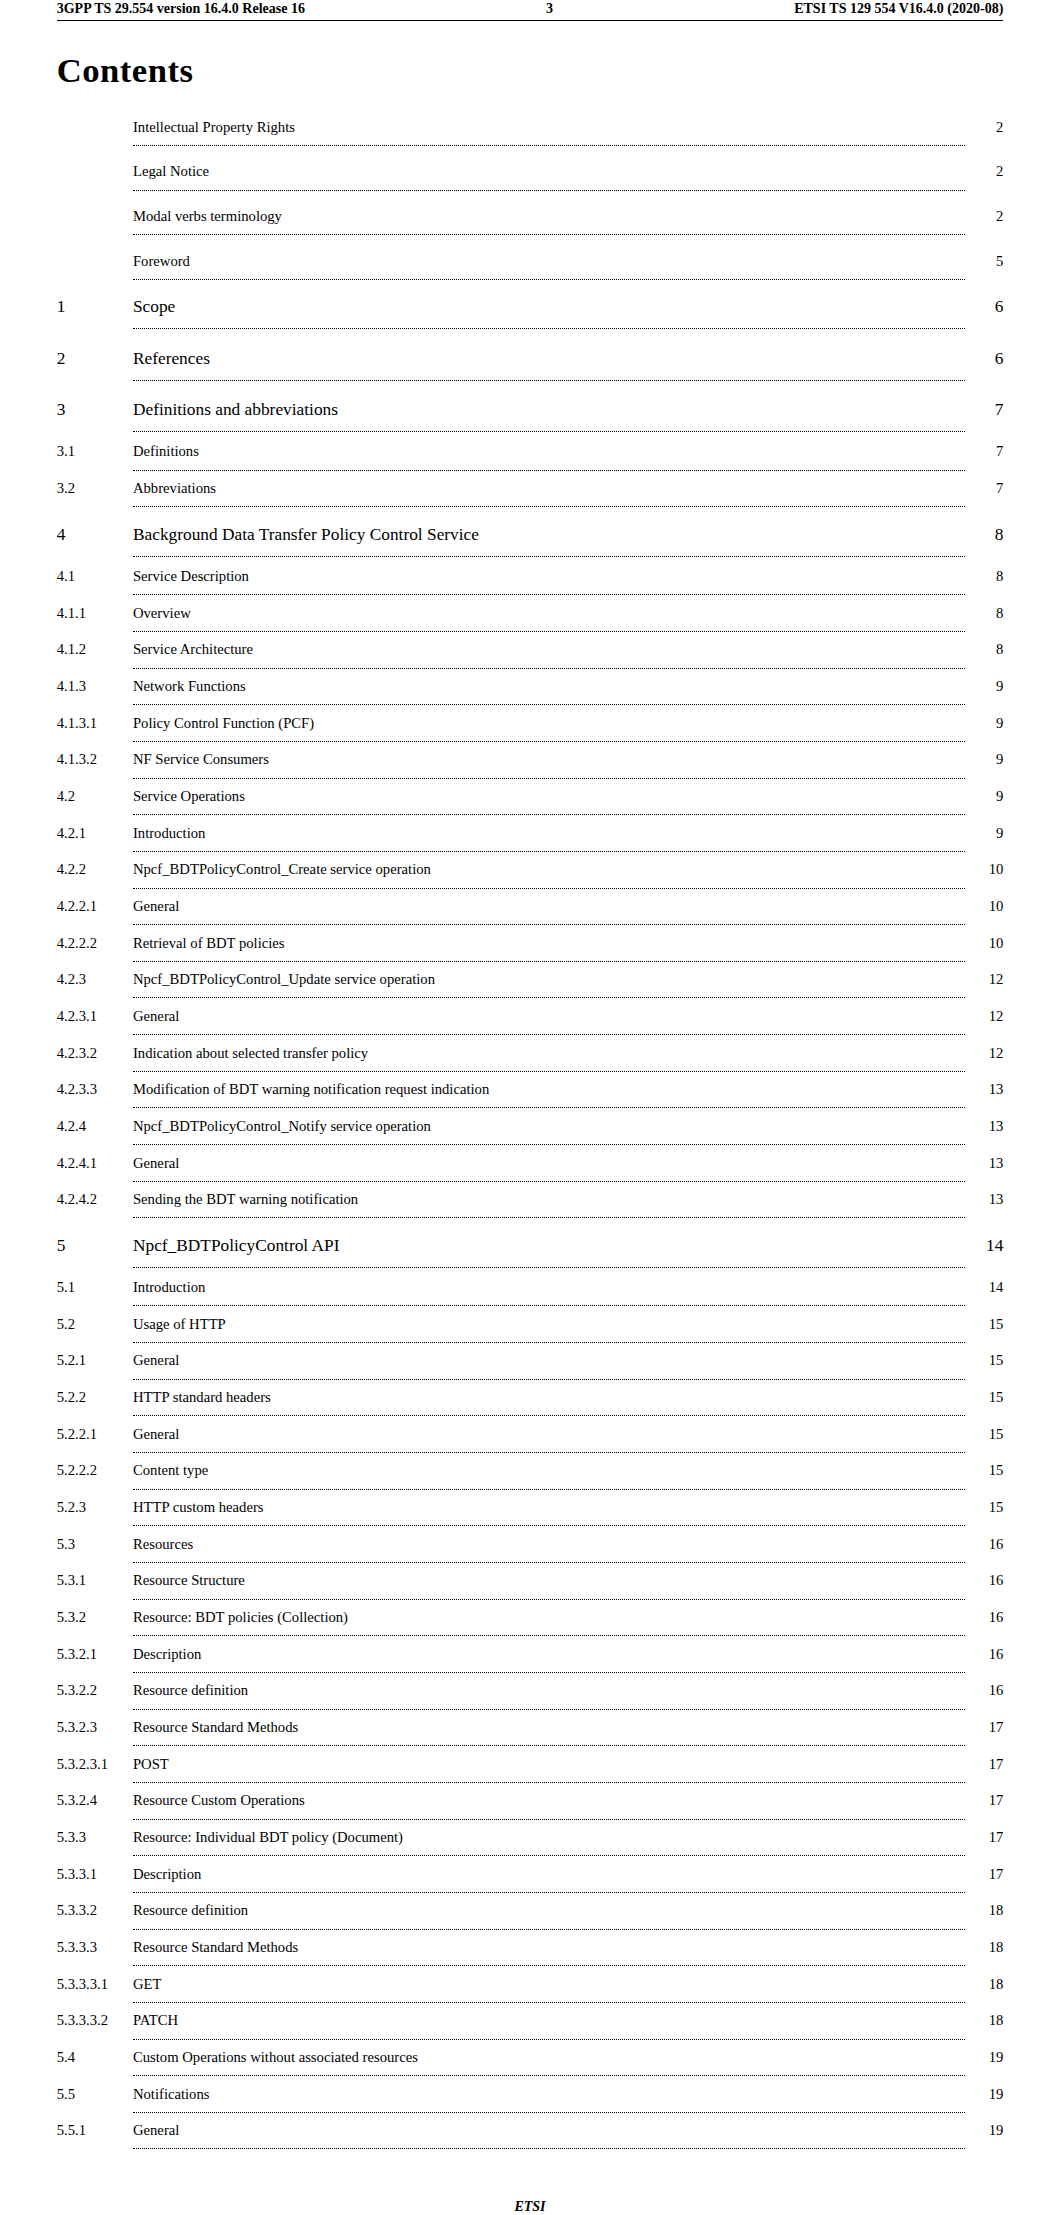3GPP TS 29.554 version 16.4.0 Release 16
3
ETSI TS 129 554 V16.4.0 (2020-08)
Contents
| | Intellectual Property Rights | 2 |
| | Legal Notice | 2 |
| | Modal verbs terminology | 2 |
| | Foreword | 5 |
| 1 | Scope | 6 |
| 2 | References | 6 |
| 3 | Definitions and abbreviations | 7 |
| 3.1 | Definitions | 7 |
| 3.2 | Abbreviations | 7 |
| 4 | Background Data Transfer Policy Control Service | 8 |
| 4.1 | Service Description | 8 |
| 4.1.1 | Overview | 8 |
| 4.1.2 | Service Architecture | 8 |
| 4.1.3 | Network Functions | 9 |
| 4.1.3.1 | Policy Control Function (PCF) | 9 |
| 4.1.3.2 | NF Service Consumers | 9 |
| 4.2 | Service Operations | 9 |
| 4.2.1 | Introduction | 9 |
| 4.2.2 | Npcf_BDTPolicyControl_Create service operation | 10 |
| 4.2.2.1 | General | 10 |
| 4.2.2.2 | Retrieval of BDT policies | 10 |
| 4.2.3 | Npcf_BDTPolicyControl_Update service operation | 12 |
| 4.2.3.1 | General | 12 |
| 4.2.3.2 | Indication about selected transfer policy | 12 |
| 4.2.3.3 | Modification of BDT warning notification request indication | 13 |
| 4.2.4 | Npcf_BDTPolicyControl_Notify service operation | 13 |
| 4.2.4.1 | General | 13 |
| 4.2.4.2 | Sending the BDT warning notification | 13 |
| 5 | Npcf_BDTPolicyControl API | 14 |
| 5.1 | Introduction | 14 |
| 5.2 | Usage of HTTP | 15 |
| 5.2.1 | General | 15 |
| 5.2.2 | HTTP standard headers | 15 |
| 5.2.2.1 | General | 15 |
| 5.2.2.2 | Content type | 15 |
| 5.2.3 | HTTP custom headers | 15 |
| 5.3 | Resources | 16 |
| 5.3.1 | Resource Structure | 16 |
| 5.3.2 | Resource: BDT policies (Collection) | 16 |
| 5.3.2.1 | Description | 16 |
| 5.3.2.2 | Resource definition | 16 |
| 5.3.2.3 | Resource Standard Methods | 17 |
| 5.3.2.3.1 | POST | 17 |
| 5.3.2.4 | Resource Custom Operations | 17 |
| 5.3.3 | Resource: Individual BDT policy (Document) | 17 |
| 5.3.3.1 | Description | 17 |
| 5.3.3.2 | Resource definition | 18 |
| 5.3.3.3 | Resource Standard Methods | 18 |
| 5.3.3.3.1 | GET | 18 |
| 5.3.3.3.2 | PATCH | 18 |
| 5.4 | Custom Operations without associated resources | 19 |
| 5.5 | Notifications | 19 |
| 5.5.1 | General | 19 |
ETSI